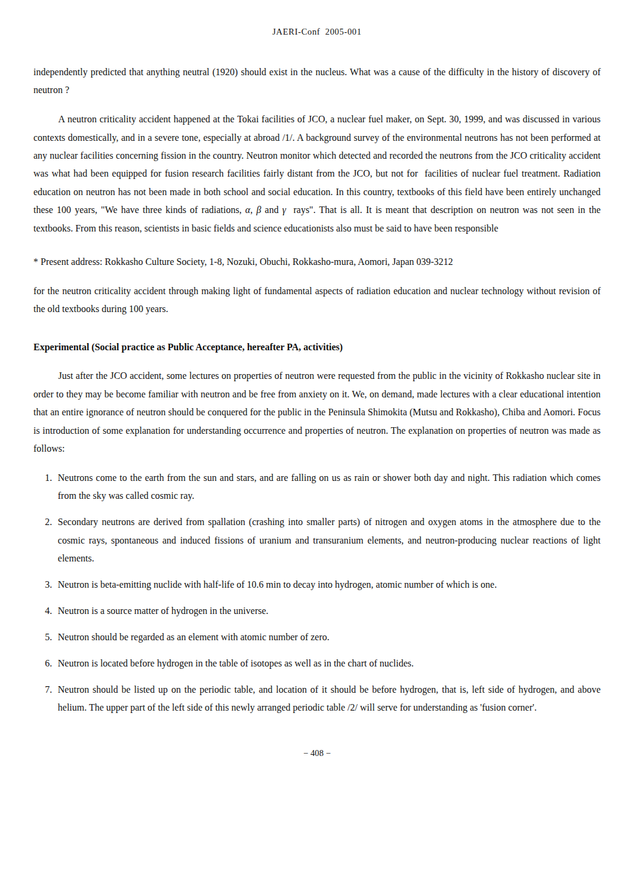JAERI-Conf 2005-001
independently predicted that anything neutral (1920) should exist in the nucleus. What was a cause of the difficulty in the history of discovery of neutron ?
A neutron criticality accident happened at the Tokai facilities of JCO, a nuclear fuel maker, on Sept. 30, 1999, and was discussed in various contexts domestically, and in a severe tone, especially at abroad /1/. A background survey of the environmental neutrons has not been performed at any nuclear facilities concerning fission in the country. Neutron monitor which detected and recorded the neutrons from the JCO criticality accident was what had been equipped for fusion research facilities fairly distant from the JCO, but not for facilities of nuclear fuel treatment. Radiation education on neutron has not been made in both school and social education. In this country, textbooks of this field have been entirely unchanged these 100 years, "We have three kinds of radiations, α, β and γ rays". That is all. It is meant that description on neutron was not seen in the textbooks. From this reason, scientists in basic fields and science educationists also must be said to have been responsible
* Present address: Rokkasho Culture Society, 1-8, Nozuki, Obuchi, Rokkasho-mura, Aomori, Japan 039-3212
for the neutron criticality accident through making light of fundamental aspects of radiation education and nuclear technology without revision of the old textbooks during 100 years.
Experimental (Social practice as Public Acceptance, hereafter PA, activities)
Just after the JCO accident, some lectures on properties of neutron were requested from the public in the vicinity of Rokkasho nuclear site in order to they may be become familiar with neutron and be free from anxiety on it. We, on demand, made lectures with a clear educational intention that an entire ignorance of neutron should be conquered for the public in the Peninsula Shimokita (Mutsu and Rokkasho), Chiba and Aomori. Focus is introduction of some explanation for understanding occurrence and properties of neutron. The explanation on properties of neutron was made as follows:
Neutrons come to the earth from the sun and stars, and are falling on us as rain or shower both day and night. This radiation which comes from the sky was called cosmic ray.
Secondary neutrons are derived from spallation (crashing into smaller parts) of nitrogen and oxygen atoms in the atmosphere due to the cosmic rays, spontaneous and induced fissions of uranium and transuranium elements, and neutron-producing nuclear reactions of light elements.
Neutron is beta-emitting nuclide with half-life of 10.6 min to decay into hydrogen, atomic number of which is one.
Neutron is a source matter of hydrogen in the universe.
Neutron should be regarded as an element with atomic number of zero.
Neutron is located before hydrogen in the table of isotopes as well as in the chart of nuclides.
Neutron should be listed up on the periodic table, and location of it should be before hydrogen, that is, left side of hydrogen, and above helium. The upper part of the left side of this newly arranged periodic table /2/ will serve for understanding as 'fusion corner'.
− 408 −